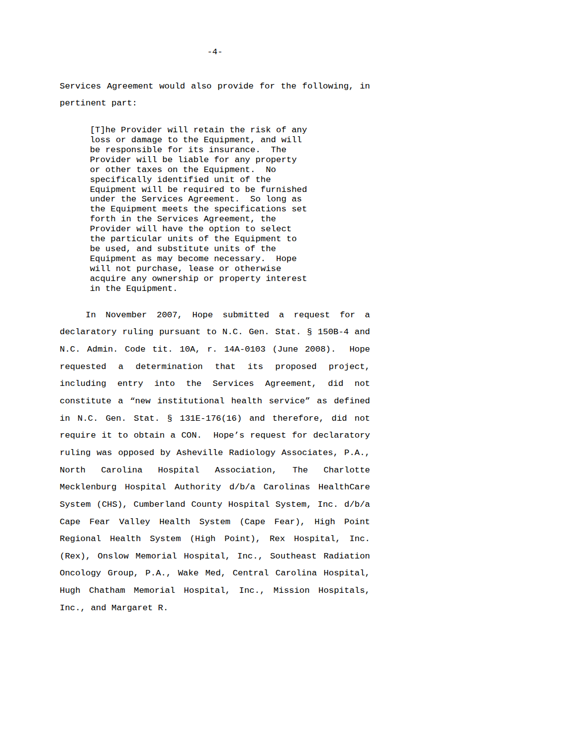-4-
Services Agreement would also provide for the following, in pertinent part:
[T]he Provider will retain the risk of any loss or damage to the Equipment, and will be responsible for its insurance. The Provider will be liable for any property or other taxes on the Equipment. No specifically identified unit of the Equipment will be required to be furnished under the Services Agreement. So long as the Equipment meets the specifications set forth in the Services Agreement, the Provider will have the option to select the particular units of the Equipment to be used, and substitute units of the Equipment as may become necessary. Hope will not purchase, lease or otherwise acquire any ownership or property interest in the Equipment.
In November 2007, Hope submitted a request for a declaratory ruling pursuant to N.C. Gen. Stat. § 150B-4 and N.C. Admin. Code tit. 10A, r. 14A-0103 (June 2008). Hope requested a determination that its proposed project, including entry into the Services Agreement, did not constitute a “new institutional health service” as defined in N.C. Gen. Stat. § 131E-176(16) and therefore, did not require it to obtain a CON. Hope’s request for declaratory ruling was opposed by Asheville Radiology Associates, P.A., North Carolina Hospital Association, The Charlotte Mecklenburg Hospital Authority d/b/a Carolinas HealthCare System (CHS), Cumberland County Hospital System, Inc. d/b/a Cape Fear Valley Health System (Cape Fear), High Point Regional Health System (High Point), Rex Hospital, Inc. (Rex), Onslow Memorial Hospital, Inc., Southeast Radiation Oncology Group, P.A., Wake Med, Central Carolina Hospital, Hugh Chatham Memorial Hospital, Inc., Mission Hospitals, Inc., and Margaret R.